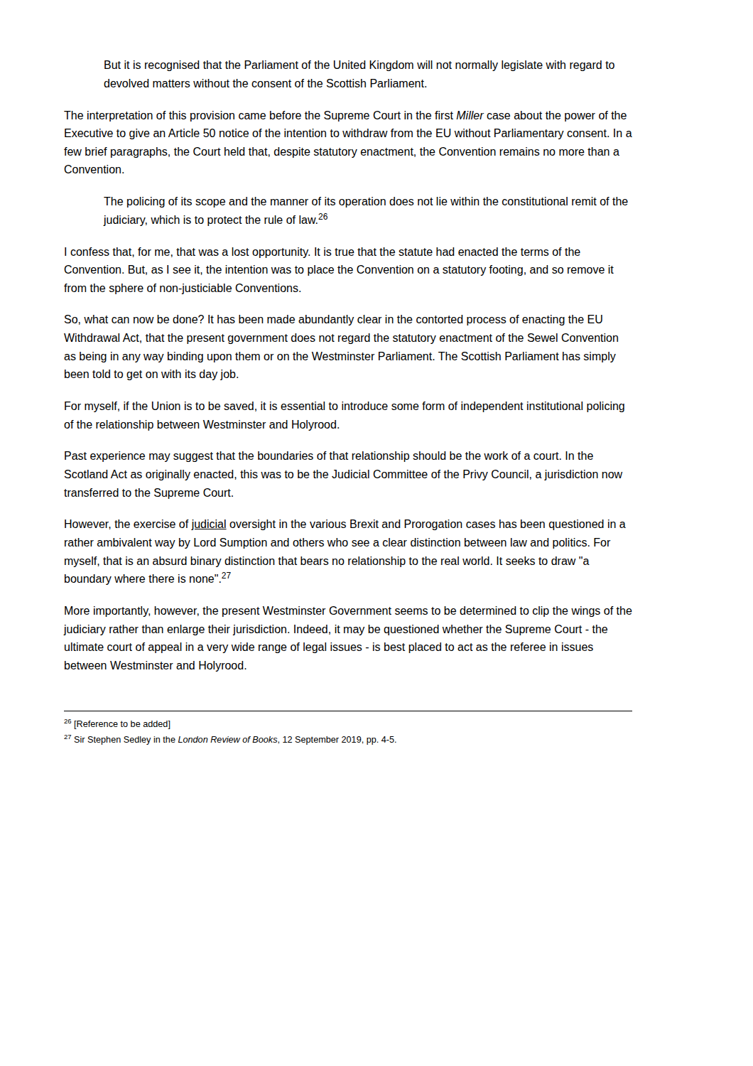But it is recognised that the Parliament of the United Kingdom will not normally legislate with regard to devolved matters without the consent of the Scottish Parliament.
The interpretation of this provision came before the Supreme Court in the first Miller case about the power of the Executive to give an Article 50 notice of the intention to withdraw from the EU without Parliamentary consent. In a few brief paragraphs, the Court held that, despite statutory enactment, the Convention remains no more than a Convention.
The policing of its scope and the manner of its operation does not lie within the constitutional remit of the judiciary, which is to protect the rule of law.26
I confess that, for me, that was a lost opportunity. It is true that the statute had enacted the terms of the Convention. But, as I see it, the intention was to place the Convention on a statutory footing, and so remove it from the sphere of non-justiciable Conventions.
So, what can now be done? It has been made abundantly clear in the contorted process of enacting the EU Withdrawal Act, that the present government does not regard the statutory enactment of the Sewel Convention as being in any way binding upon them or on the Westminster Parliament. The Scottish Parliament has simply been told to get on with its day job.
For myself, if the Union is to be saved, it is essential to introduce some form of independent institutional policing of the relationship between Westminster and Holyrood.
Past experience may suggest that the boundaries of that relationship should be the work of a court. In the Scotland Act as originally enacted, this was to be the Judicial Committee of the Privy Council, a jurisdiction now transferred to the Supreme Court.
However, the exercise of judicial oversight in the various Brexit and Prorogation cases has been questioned in a rather ambivalent way by Lord Sumption and others who see a clear distinction between law and politics. For myself, that is an absurd binary distinction that bears no relationship to the real world. It seeks to draw "a boundary where there is none".27
More importantly, however, the present Westminster Government seems to be determined to clip the wings of the judiciary rather than enlarge their jurisdiction. Indeed, it may be questioned whether the Supreme Court - the ultimate court of appeal in a very wide range of legal issues - is best placed to act as the referee in issues between Westminster and Holyrood.
26 [Reference to be added]
27 Sir Stephen Sedley in the London Review of Books, 12 September 2019, pp. 4-5.